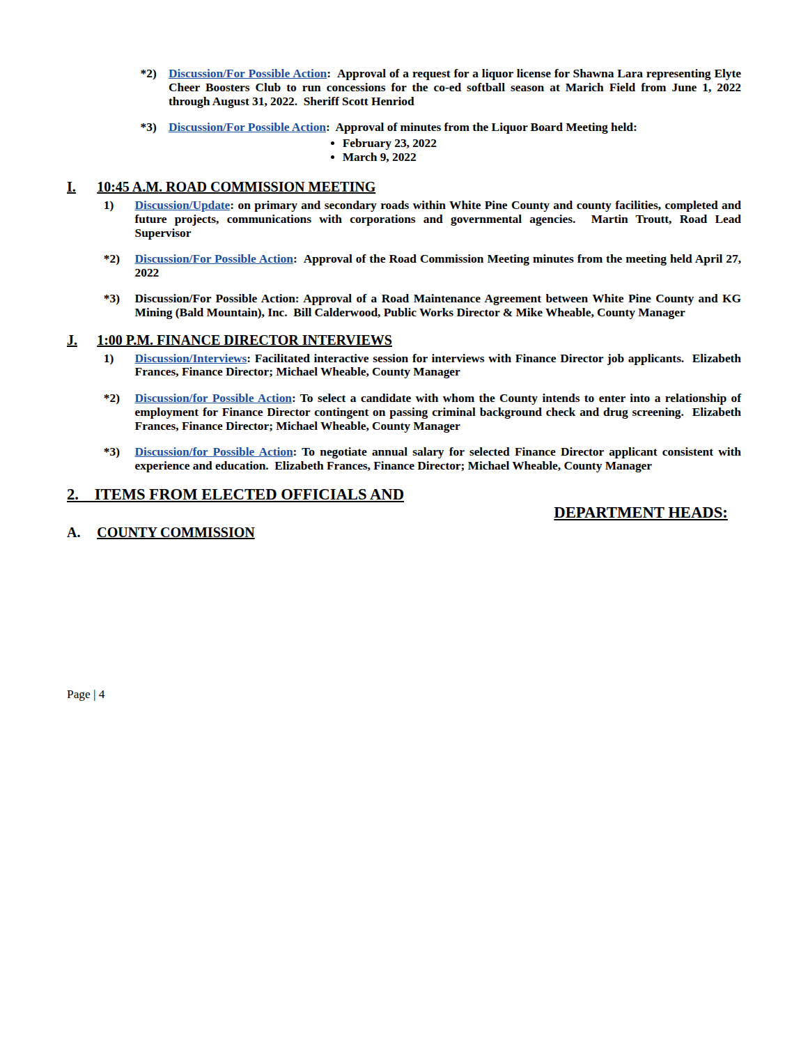*2) Discussion/For Possible Action: Approval of a request for a liquor license for Shawna Lara representing Elyte Cheer Boosters Club to run concessions for the co-ed softball season at Marich Field from June 1, 2022 through August 31, 2022. Sheriff Scott Henriod
*3) Discussion/For Possible Action: Approval of minutes from the Liquor Board Meeting held:
February 23, 2022
March 9, 2022
I. 10:45 A.M. ROAD COMMISSION MEETING
1) Discussion/Update: on primary and secondary roads within White Pine County and county facilities, completed and future projects, communications with corporations and governmental agencies. Martin Troutt, Road Lead Supervisor
*2) Discussion/For Possible Action: Approval of the Road Commission Meeting minutes from the meeting held April 27, 2022
*3) Discussion/For Possible Action: Approval of a Road Maintenance Agreement between White Pine County and KG Mining (Bald Mountain), Inc. Bill Calderwood, Public Works Director & Mike Wheable, County Manager
J. 1:00 P.M. FINANCE DIRECTOR INTERVIEWS
1) Discussion/Interviews: Facilitated interactive session for interviews with Finance Director job applicants. Elizabeth Frances, Finance Director; Michael Wheable, County Manager
*2) Discussion/for Possible Action: To select a candidate with whom the County intends to enter into a relationship of employment for Finance Director contingent on passing criminal background check and drug screening. Elizabeth Frances, Finance Director; Michael Wheable, County Manager
*3) Discussion/for Possible Action: To negotiate annual salary for selected Finance Director applicant consistent with experience and education. Elizabeth Frances, Finance Director; Michael Wheable, County Manager
2. ITEMS FROM ELECTED OFFICIALS AND DEPARTMENT HEADS:
A. COUNTY COMMISSION
Page | 4